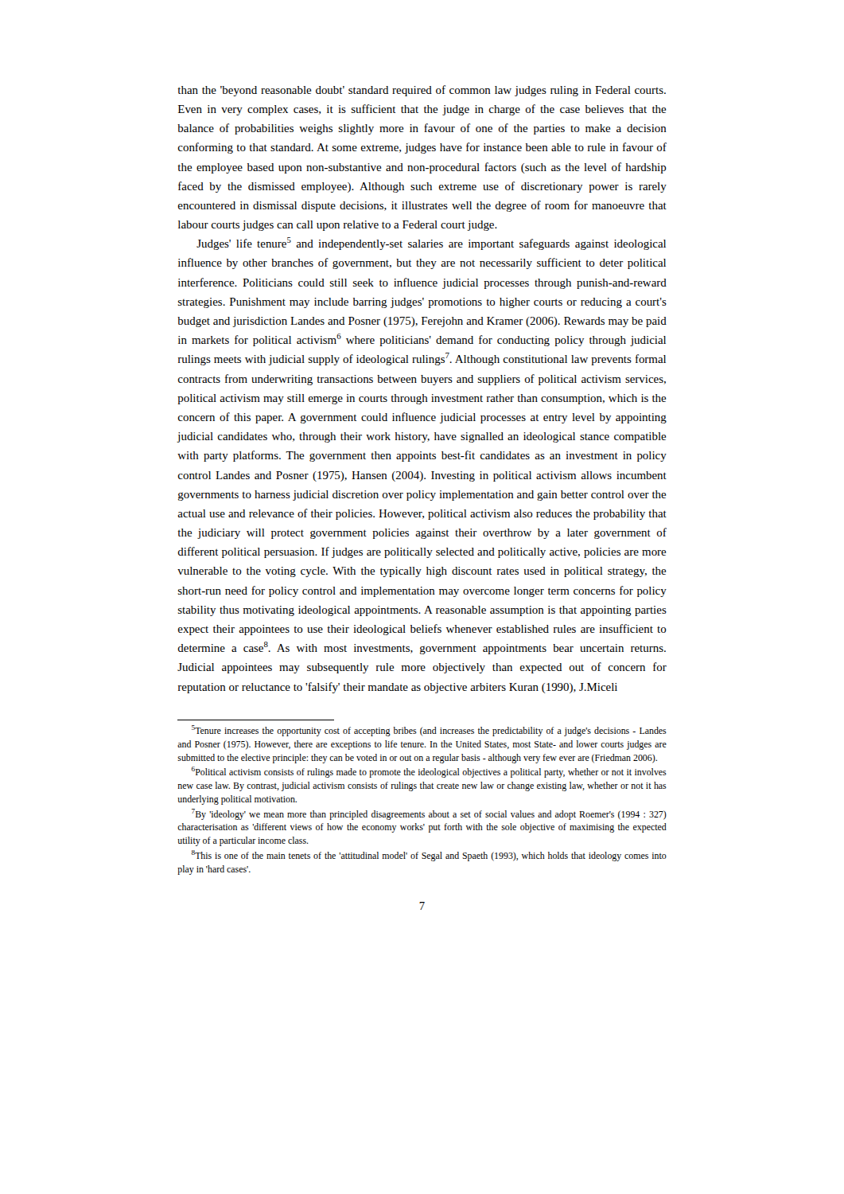than the 'beyond reasonable doubt' standard required of common law judges ruling in Federal courts. Even in very complex cases, it is sufficient that the judge in charge of the case believes that the balance of probabilities weighs slightly more in favour of one of the parties to make a decision conforming to that standard. At some extreme, judges have for instance been able to rule in favour of the employee based upon non-substantive and non-procedural factors (such as the level of hardship faced by the dismissed employee). Although such extreme use of discretionary power is rarely encountered in dismissal dispute decisions, it illustrates well the degree of room for manoeuvre that labour courts judges can call upon relative to a Federal court judge.
Judges' life tenure5 and independently-set salaries are important safeguards against ideological influence by other branches of government, but they are not necessarily sufficient to deter political interference. Politicians could still seek to influence judicial processes through punish-and-reward strategies. Punishment may include barring judges' promotions to higher courts or reducing a court's budget and jurisdiction Landes and Posner (1975), Ferejohn and Kramer (2006). Rewards may be paid in markets for political activism6 where politicians' demand for conducting policy through judicial rulings meets with judicial supply of ideological rulings7. Although constitutional law prevents formal contracts from underwriting transactions between buyers and suppliers of political activism services, political activism may still emerge in courts through investment rather than consumption, which is the concern of this paper. A government could influence judicial processes at entry level by appointing judicial candidates who, through their work history, have signalled an ideological stance compatible with party platforms. The government then appoints best-fit candidates as an investment in policy control Landes and Posner (1975), Hansen (2004). Investing in political activism allows incumbent governments to harness judicial discretion over policy implementation and gain better control over the actual use and relevance of their policies. However, political activism also reduces the probability that the judiciary will protect government policies against their overthrow by a later government of different political persuasion. If judges are politically selected and politically active, policies are more vulnerable to the voting cycle. With the typically high discount rates used in political strategy, the short-run need for policy control and implementation may overcome longer term concerns for policy stability thus motivating ideological appointments. A reasonable assumption is that appointing parties expect their appointees to use their ideological beliefs whenever established rules are insufficient to determine a case8. As with most investments, government appointments bear uncertain returns. Judicial appointees may subsequently rule more objectively than expected out of concern for reputation or reluctance to 'falsify' their mandate as objective arbiters Kuran (1990), J.Miceli
5Tenure increases the opportunity cost of accepting bribes (and increases the predictability of a judge's decisions - Landes and Posner (1975). However, there are exceptions to life tenure. In the United States, most State- and lower courts judges are submitted to the elective principle: they can be voted in or out on a regular basis - although very few ever are (Friedman 2006).
6Political activism consists of rulings made to promote the ideological objectives a political party, whether or not it involves new case law. By contrast, judicial activism consists of rulings that create new law or change existing law, whether or not it has underlying political motivation.
7By 'ideology' we mean more than principled disagreements about a set of social values and adopt Roemer's (1994 : 327) characterisation as 'different views of how the economy works' put forth with the sole objective of maximising the expected utility of a particular income class.
8This is one of the main tenets of the 'attitudinal model' of Segal and Spaeth (1993), which holds that ideology comes into play in 'hard cases'.
7